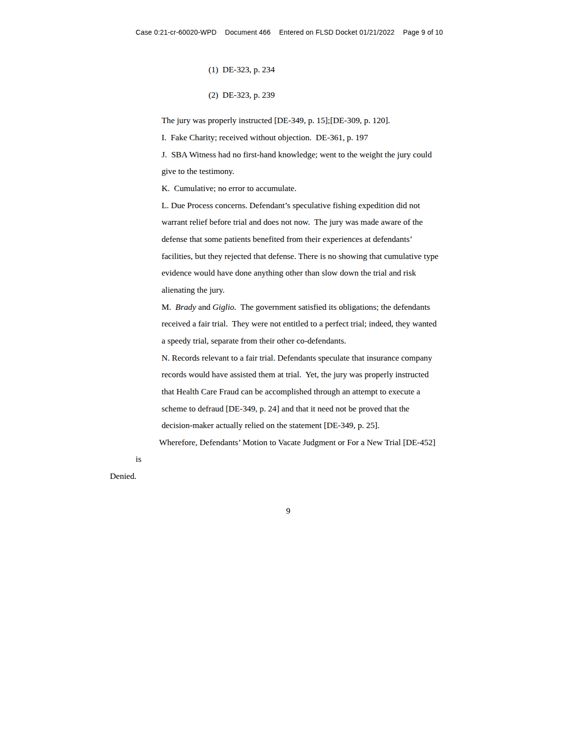Case 0:21-cr-60020-WPD Document 466 Entered on FLSD Docket 01/21/2022 Page 9 of 10
(1) DE-323, p. 234
(2) DE-323, p. 239
The jury was properly instructed [DE-349, p. 15];[DE-309, p. 120].
I. Fake Charity; received without objection. DE-361, p. 197
J. SBA Witness had no first-hand knowledge; went to the weight the jury could give to the testimony.
K. Cumulative; no error to accumulate.
L. Due Process concerns. Defendant’s speculative fishing expedition did not warrant relief before trial and does not now. The jury was made aware of the defense that some patients benefited from their experiences at defendants’ facilities, but they rejected that defense. There is no showing that cumulative type evidence would have done anything other than slow down the trial and risk alienating the jury.
M. Brady and Giglio. The government satisfied its obligations; the defendants received a fair trial. They were not entitled to a perfect trial; indeed, they wanted a speedy trial, separate from their other co-defendants.
N. Records relevant to a fair trial. Defendants speculate that insurance company records would have assisted them at trial. Yet, the jury was properly instructed that Health Care Fraud can be accomplished through an attempt to execute a scheme to defraud [DE-349, p. 24] and that it need not be proved that the decision-maker actually relied on the statement [DE-349, p. 25].
Wherefore, Defendants’ Motion to Vacate Judgment or For a New Trial [DE-452] is
Denied.
9